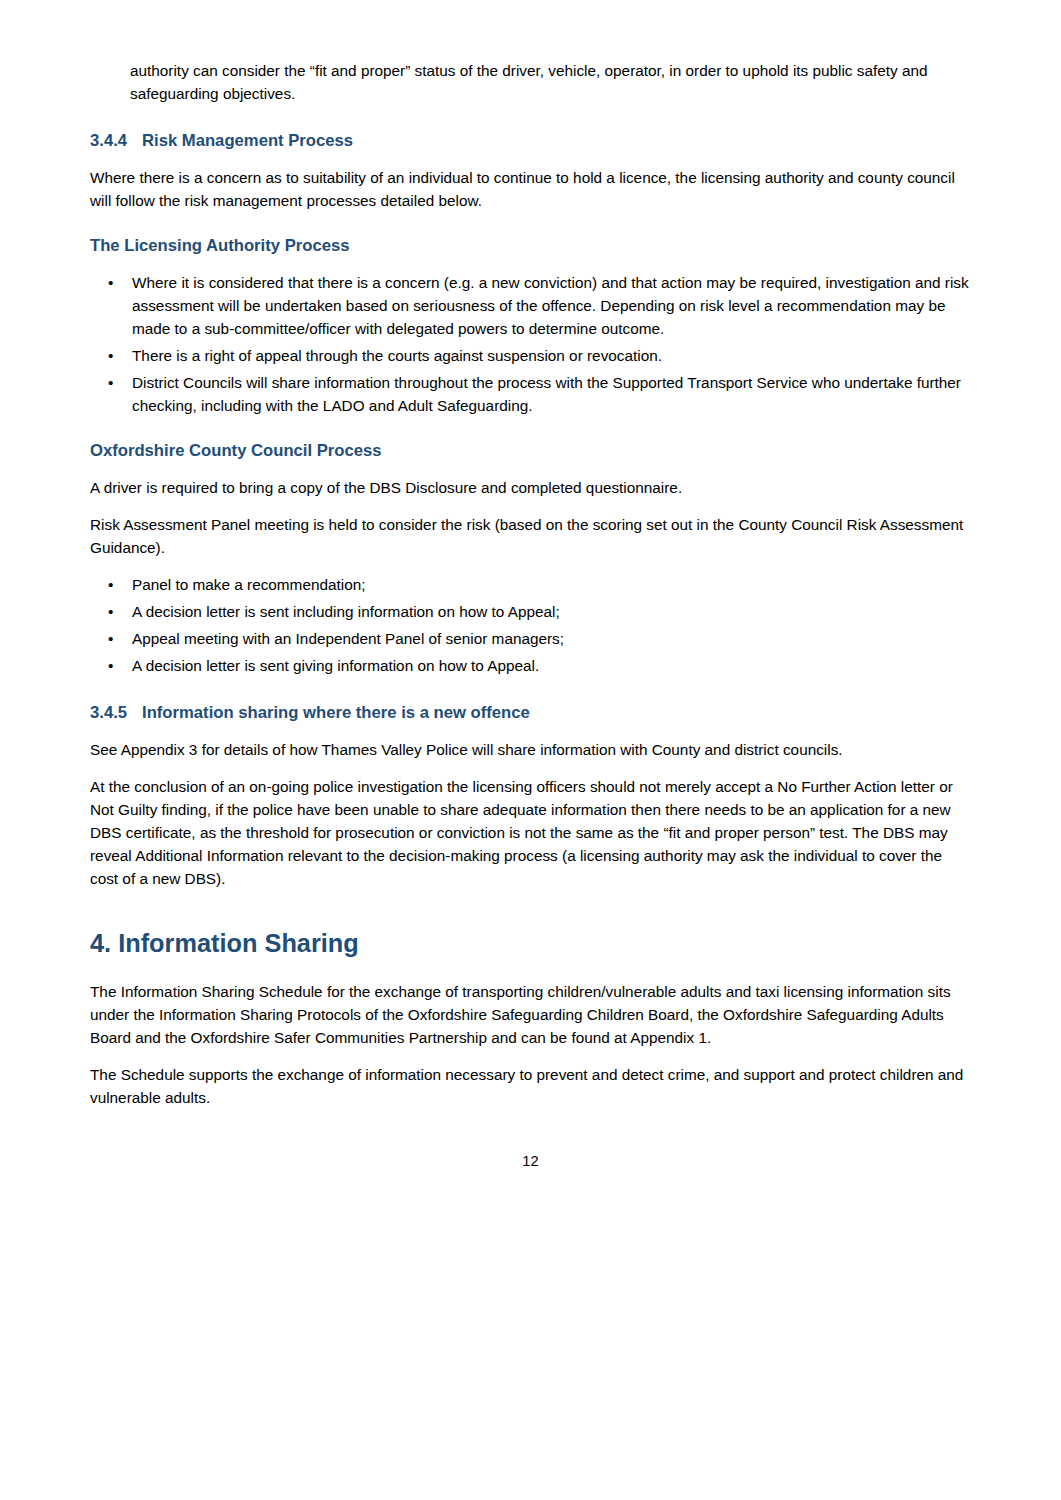authority can consider the “fit and proper” status of the driver, vehicle, operator, in order to uphold its public safety and safeguarding objectives.
3.4.4 Risk Management Process
Where there is a concern as to suitability of an individual to continue to hold a licence, the licensing authority and county council will follow the risk management processes detailed below.
The Licensing Authority Process
Where it is considered that there is a concern (e.g. a new conviction) and that action may be required, investigation and risk assessment will be undertaken based on seriousness of the offence. Depending on risk level a recommendation may be made to a sub-committee/officer with delegated powers to determine outcome.
There is a right of appeal through the courts against suspension or revocation.
District Councils will share information throughout the process with the Supported Transport Service who undertake further checking, including with the LADO and Adult Safeguarding.
Oxfordshire County Council Process
A driver is required to bring a copy of the DBS Disclosure and completed questionnaire.
Risk Assessment Panel meeting is held to consider the risk (based on the scoring set out in the County Council Risk Assessment Guidance).
Panel to make a recommendation;
A decision letter is sent including information on how to Appeal;
Appeal meeting with an Independent Panel of senior managers;
A decision letter is sent giving information on how to Appeal.
3.4.5 Information sharing where there is a new offence
See Appendix 3 for details of how Thames Valley Police will share information with County and district councils.
At the conclusion of an on-going police investigation the licensing officers should not merely accept a No Further Action letter or Not Guilty finding, if the police have been unable to share adequate information then there needs to be an application for a new DBS certificate, as the threshold for prosecution or conviction is not the same as the “fit and proper person” test. The DBS may reveal Additional Information relevant to the decision-making process (a licensing authority may ask the individual to cover the cost of a new DBS).
4. Information Sharing
The Information Sharing Schedule for the exchange of transporting children/vulnerable adults and taxi licensing information sits under the Information Sharing Protocols of the Oxfordshire Safeguarding Children Board, the Oxfordshire Safeguarding Adults Board and the Oxfordshire Safer Communities Partnership and can be found at Appendix 1.
The Schedule supports the exchange of information necessary to prevent and detect crime, and support and protect children and vulnerable adults.
12